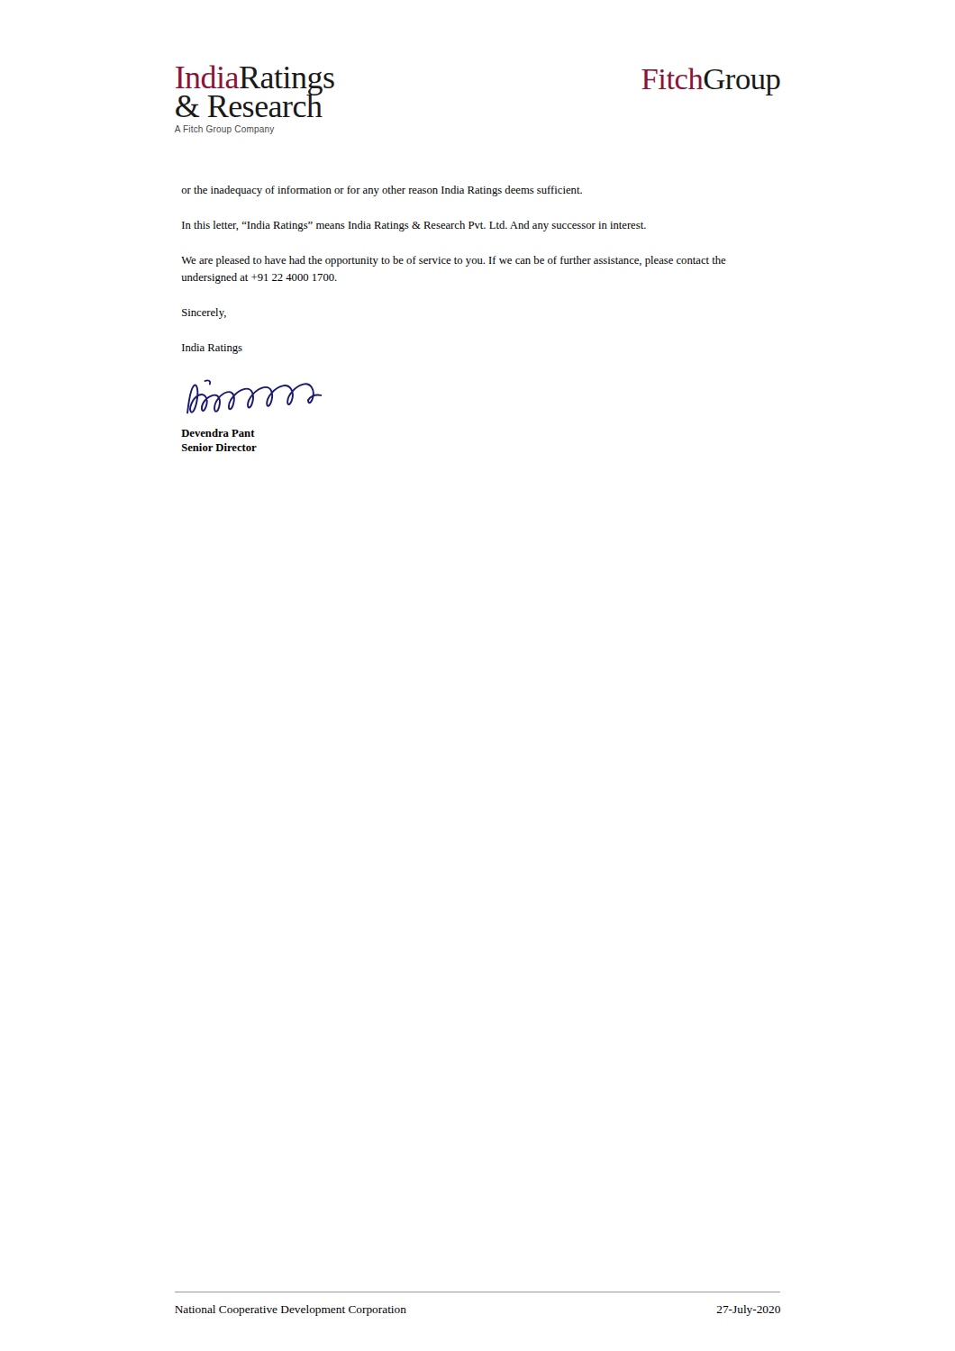India Ratings
& Research
A Fitch Group Company
Fitch Group
or the inadequacy of information or for any other reason India Ratings deems sufficient.
In this letter, “India Ratings” means India Ratings & Research Pvt. Ltd. And any successor in interest.
We are pleased to have had the opportunity to be of service to you. If we can be of further assistance, please contact the undersigned at +91 22 4000 1700.
Sincerely,
India Ratings
Devendra Pant
Senior Director
National Cooperative Development Corporation
27-July-2020